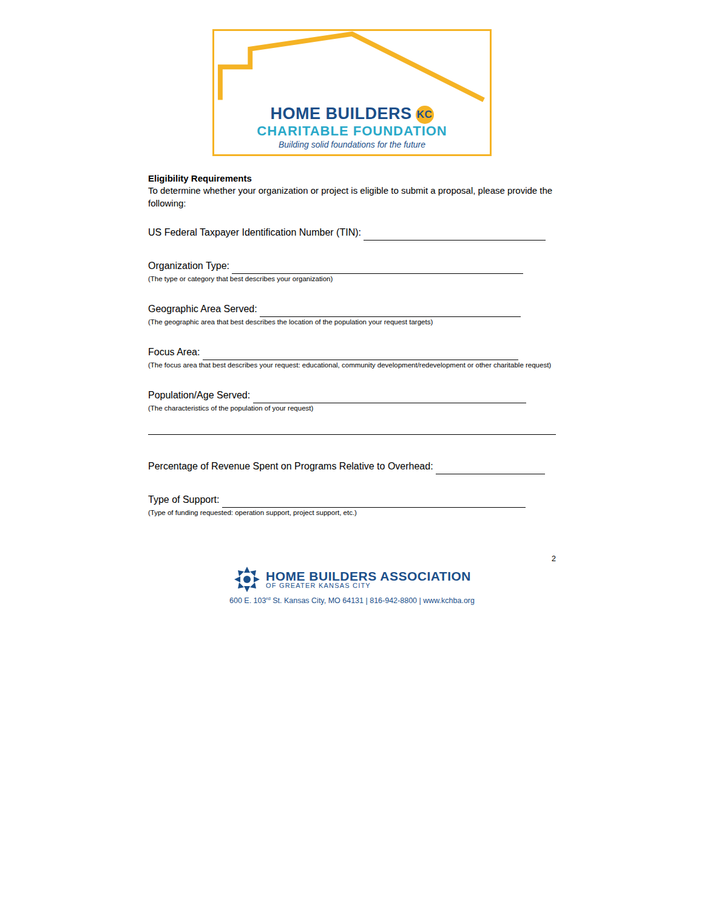HOME BUILDERSKC
CHARITABLE FOUNDATION
Building solid foundations for the future
Eligibility Requirements
To determine whether your organization or project is eligible to submit a proposal, please provide the following:
US Federal Taxpayer Identification Number (TIN):
Organization Type:
(The type or category that best describes your organization)
Geographic Area Served:
(The geographic area that best describes the location of the population your request targets)
Focus Area:
(The focus area that best describes your request: educational, community development/redevelopment or other charitable request)
Population/Age Served:
(The characteristics of the population of your request)
Percentage of Revenue Spent on Programs Relative to Overhead:
Type of Support:
(Type of funding requested: operation support, project support, etc.)
2
HOME BUILDERS ASSOCIATION
OF GREATER KANSAS CITY
600 E. 103rd St. Kansas City, MO 64131 | 816-942-8800 | www.kchba.org